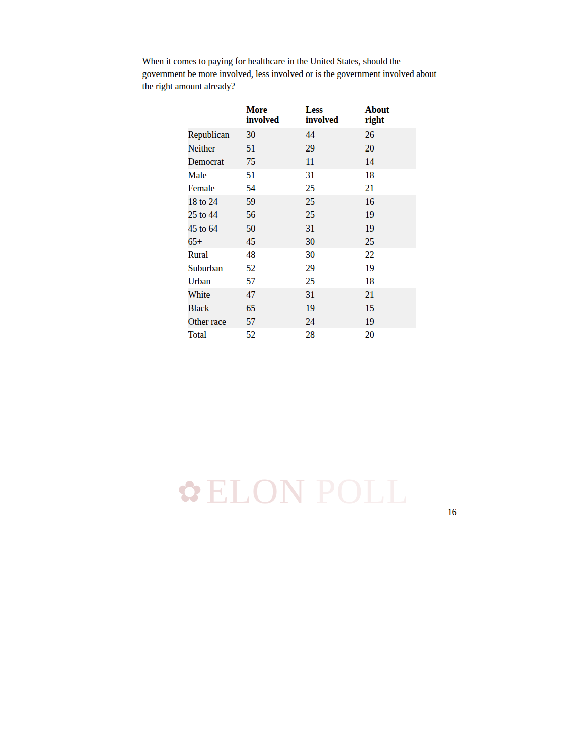When it comes to paying for healthcare in the United States, should the government be more involved, less involved or is the government involved about the right amount already?
| | More involved | Less involved | About right |
| --- | --- | --- | --- |
| Republican | 30 | 44 | 26 |
| Neither | 51 | 29 | 20 |
| Democrat | 75 | 11 | 14 |
| Male | 51 | 31 | 18 |
| Female | 54 | 25 | 21 |
| 18 to 24 | 59 | 25 | 16 |
| 25 to 44 | 56 | 25 | 19 |
| 45 to 64 | 50 | 31 | 19 |
| 65+ | 45 | 30 | 25 |
| Rural | 48 | 30 | 22 |
| Suburban | 52 | 29 | 19 |
| Urban | 57 | 25 | 18 |
| White | 47 | 31 | 21 |
| Black | 65 | 19 | 15 |
| Other race | 57 | 24 | 19 |
| Total | 52 | 28 | 20 |
✿ELON POLL
16